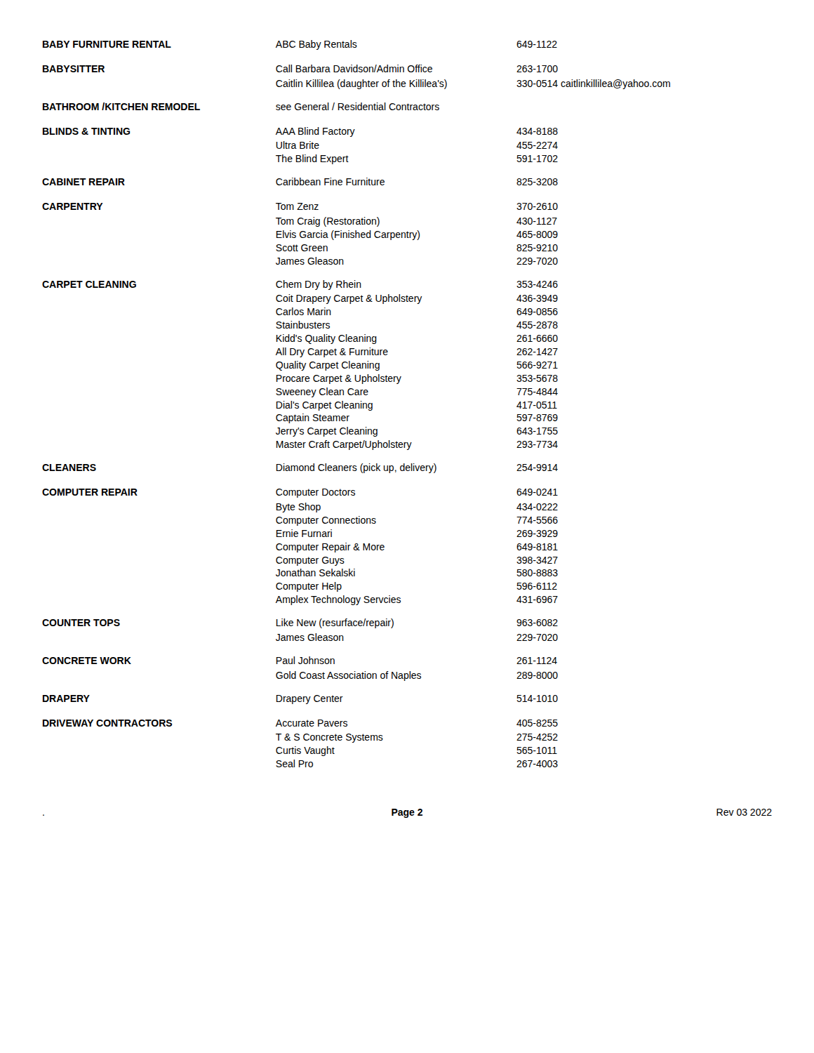| BABY FURNITURE RENTAL | ABC Baby Rentals | 649-1122 |
| BABYSITTER | Call Barbara Davidson/Admin Office | 263-1700 |
| | Caitlin Killilea (daughter of the Killilea's) | 330-0514 caitlinkillilea@yahoo.com |
| BATHROOM /KITCHEN REMODEL | see General / Residential Contractors | |
| BLINDS & TINTING | AAA Blind Factory | 434-8188 |
| | Ultra Brite | 455-2274 |
| | The Blind Expert | 591-1702 |
| CABINET REPAIR | Caribbean Fine Furniture | 825-3208 |
| CARPENTRY | Tom Zenz | 370-2610 |
| | Tom Craig (Restoration) | 430-1127 |
| | Elvis Garcia (Finished Carpentry) | 465-8009 |
| | Scott Green | 825-9210 |
| | James Gleason | 229-7020 |
| CARPET CLEANING | Chem Dry by Rhein | 353-4246 |
| | Coit Drapery Carpet & Upholstery | 436-3949 |
| | Carlos Marin | 649-0856 |
| | Stainbusters | 455-2878 |
| | Kidd's Quality Cleaning | 261-6660 |
| | All Dry Carpet & Furniture | 262-1427 |
| | Quality Carpet Cleaning | 566-9271 |
| | Procare Carpet & Upholstery | 353-5678 |
| | Sweeney Clean Care | 775-4844 |
| | Dial's Carpet Cleaning | 417-0511 |
| | Captain Steamer | 597-8769 |
| | Jerry's Carpet Cleaning | 643-1755 |
| | Master Craft Carpet/Upholstery | 293-7734 |
| CLEANERS | Diamond Cleaners (pick up, delivery) | 254-9914 |
| COMPUTER REPAIR | Computer Doctors | 649-0241 |
| | Byte Shop | 434-0222 |
| | Computer Connections | 774-5566 |
| | Ernie Furnari | 269-3929 |
| | Computer Repair & More | 649-8181 |
| | Computer Guys | 398-3427 |
| | Jonathan Sekalski | 580-8883 |
| | Computer Help | 596-6112 |
| | Amplex Technology Servcies | 431-6967 |
| COUNTER TOPS | Like New (resurface/repair) | 963-6082 |
| | James Gleason | 229-7020 |
| CONCRETE WORK | Paul Johnson | 261-1124 |
| | Gold Coast Association of Naples | 289-8000 |
| DRAPERY | Drapery Center | 514-1010 |
| DRIVEWAY CONTRACTORS | Accurate Pavers | 405-8255 |
| | T & S Concrete Systems | 275-4252 |
| | Curtis Vaught | 565-1011 |
| | Seal Pro | 267-4003 |
.
Page 2
Rev 03 2022